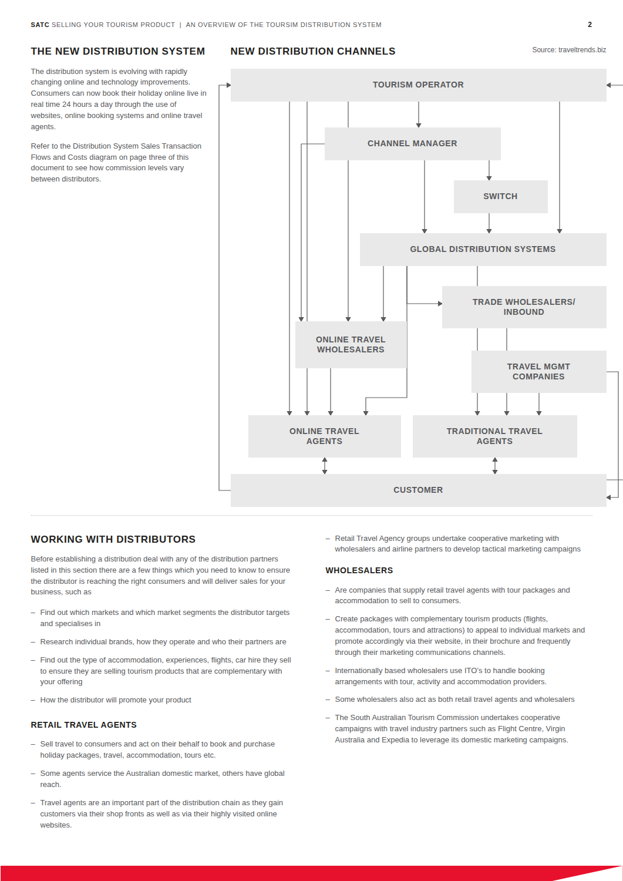SATC SELLING YOUR TOURISM PRODUCT | AN OVERVIEW OF THE TOURSIM DISTRIBUTION SYSTEM
2
The new distribution system
The distribution system is evolving with rapidly changing online and technology improvements. Consumers can now book their holiday online live in real time 24 hours a day through the use of websites, online booking systems and online travel agents.
Refer to the Distribution System Sales Transaction Flows and Costs diagram on page three of this document to see how commission levels vary between distributors.
New distribution channels
Source: traveltrends.biz
Tourism Operator
Channel Manager
Switch
Global Distribution Systems
Trade Wholesalers/
Inbound
Online Travel
Wholesalers
Travel MGMT
Companies
Online Travel
Agents
Traditional Travel
Agents
Customer
Working with distributors
Before establishing a distribution deal with any of the distribution partners listed in this section there are a few things which you need to know to ensure the distributor is reaching the right consumers and will deliver sales for your business, such as
Find out which markets and which market segments the distributor targets and specialises in
Research individual brands, how they operate and who their partners are
Find out the type of accommodation, experiences, flights, car hire they sell to ensure they are selling tourism products that are complementary with your offering
How the distributor will promote your product
Retail travel agents
Sell travel to consumers and act on their behalf to book and purchase holiday packages, travel, accommodation, tours etc.
Some agents service the Australian domestic market, others have global reach.
Travel agents are an important part of the distribution chain as they gain customers via their shop fronts as well as via their highly visited online websites.
Retail Travel Agency groups undertake cooperative marketing with wholesalers and airline partners to develop tactical marketing campaigns
Wholesalers
Are companies that supply retail travel agents with tour packages and accommodation to sell to consumers.
Create packages with complementary tourism products (flights, accommodation, tours and attractions) to appeal to individual markets and promote accordingly via their website, in their brochure and frequently through their marketing communications channels.
Internationally based wholesalers use ITO’s to handle booking arrangements with tour, activity and accommodation providers.
Some wholesalers also act as both retail travel agents and wholesalers
The South Australian Tourism Commission undertakes cooperative campaigns with travel industry partners such as Flight Centre, Virgin Australia and Expedia to leverage its domestic marketing campaigns.